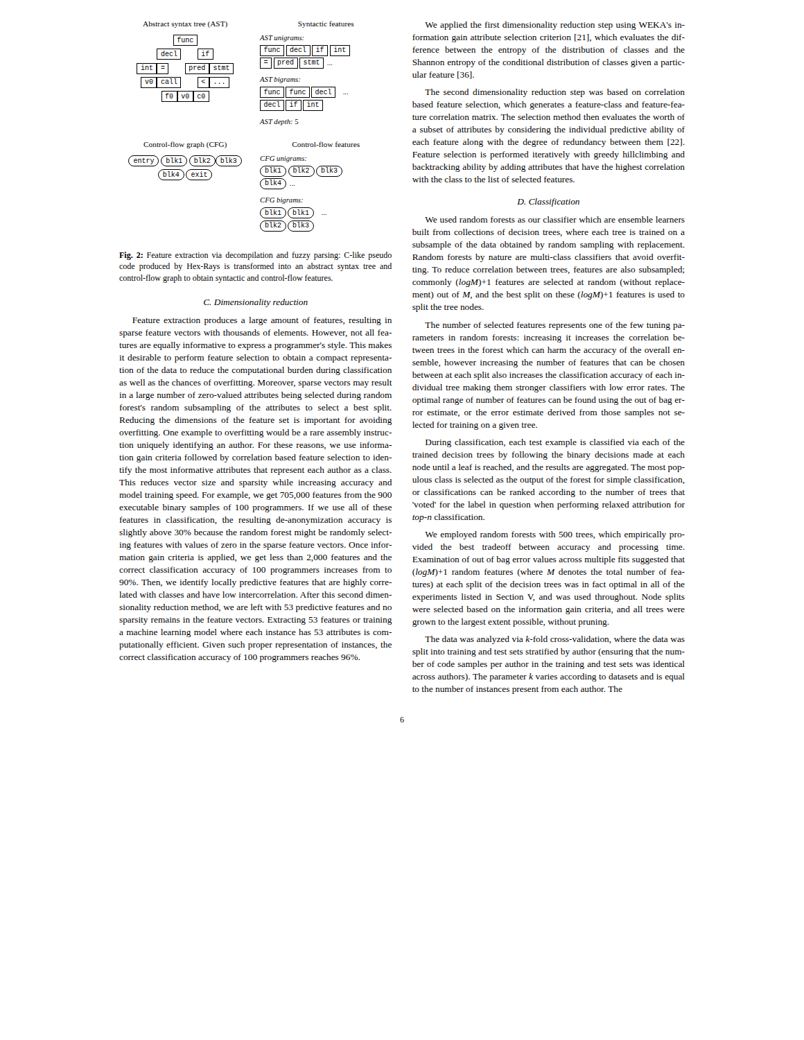Abstract syntax tree (AST)
func decl if int= pred stmt v0 call <... f0 v0 c0
Syntactic features
AST unigrams:
func decl if int
=pred stmt...
AST bigrams:
func func decl...
decl if int
AST depth: 5
Control-flow graph (CFG)
entry blk1 blk2 blk3 blk4 exit
Control-flow features
CFG unigrams:
blk1 blk2 blk3
blk4...
CFG bigrams:
blk1 blk1...
blk2 blk3
Fig. 2: Feature extraction via decompilation and fuzzy parsing: C-like pseudo code produced by Hex-Rays is transformed into an abstract syntax tree and control-flow graph to obtain syntactic and control-flow features.
C. Dimensionality reduction
Feature extraction produces a large amount of features, resulting in sparse feature vectors with thousands of elements. However, not all features are equally informative to express a programmer's style. This makes it desirable to perform feature selection to obtain a compact representation of the data to reduce the computational burden during classification as well as the chances of overfitting. Moreover, sparse vectors may result in a large number of zero-valued attributes being selected during random forest's random subsampling of the attributes to select a best split. Reducing the dimensions of the feature set is important for avoiding overfitting. One example to overfitting would be a rare assembly instruction uniquely identifying an author. For these reasons, we use information gain criteria followed by correlation based feature selection to identify the most informative attributes that represent each author as a class. This reduces vector size and sparsity while increasing accuracy and model training speed. For example, we get 705,000 features from the 900 executable binary samples of 100 programmers. If we use all of these features in classification, the resulting de-anonymization accuracy is slightly above 30% because the random forest might be randomly selecting features with values of zero in the sparse feature vectors. Once information gain criteria is applied, we get less than 2,000 features and the correct classification accuracy of 100 programmers increases from to 90%. Then, we identify locally predictive features that are highly correlated with classes and have low intercorrelation. After this second dimensionality reduction method, we are left with 53 predictive features and no sparsity remains in the feature vectors. Extracting 53 features or training a machine learning model where each instance has 53 attributes is computationally efficient. Given such proper representation of instances, the correct classification accuracy of 100 programmers reaches 96%.
We applied the first dimensionality reduction step using WEKA's information gain attribute selection criterion [21], which evaluates the difference between the entropy of the distribution of classes and the Shannon entropy of the conditional distribution of classes given a particular feature [36].
The second dimensionality reduction step was based on correlation based feature selection, which generates a feature-class and feature-feature correlation matrix. The selection method then evaluates the worth of a subset of attributes by considering the individual predictive ability of each feature along with the degree of redundancy between them [22]. Feature selection is performed iteratively with greedy hillclimbing and backtracking ability by adding attributes that have the highest correlation with the class to the list of selected features.
D. Classification
We used random forests as our classifier which are ensemble learners built from collections of decision trees, where each tree is trained on a subsample of the data obtained by random sampling with replacement. Random forests by nature are multi-class classifiers that avoid overfitting. To reduce correlation between trees, features are also subsampled; commonly (logM)+1 features are selected at random (without replacement) out of M, and the best split on these (logM)+1 features is used to split the tree nodes.
The number of selected features represents one of the few tuning parameters in random forests: increasing it increases the correlation between trees in the forest which can harm the accuracy of the overall ensemble, however increasing the number of features that can be chosen between at each split also increases the classification accuracy of each individual tree making them stronger classifiers with low error rates. The optimal range of number of features can be found using the out of bag error estimate, or the error estimate derived from those samples not selected for training on a given tree.
During classification, each test example is classified via each of the trained decision trees by following the binary decisions made at each node until a leaf is reached, and the results are aggregated. The most populous class is selected as the output of the forest for simple classification, or classifications can be ranked according to the number of trees that 'voted' for the label in question when performing relaxed attribution for top-n classification.
We employed random forests with 500 trees, which empirically provided the best tradeoff between accuracy and processing time. Examination of out of bag error values across multiple fits suggested that (logM)+1 random features (where M denotes the total number of features) at each split of the decision trees was in fact optimal in all of the experiments listed in Section V, and was used throughout. Node splits were selected based on the information gain criteria, and all trees were grown to the largest extent possible, without pruning.
The data was analyzed via k-fold cross-validation, where the data was split into training and test sets stratified by author (ensuring that the number of code samples per author in the training and test sets was identical across authors). The parameter k varies according to datasets and is equal to the number of instances present from each author. The
6